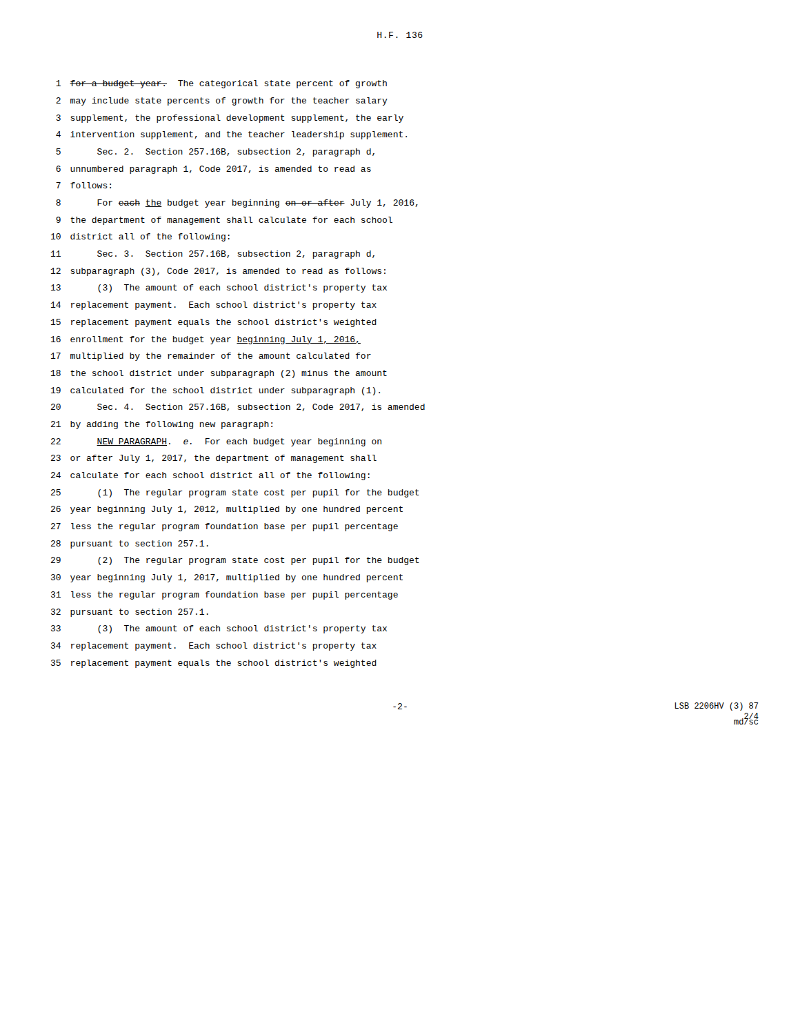H.F. 136
for a budget year. The categorical state percent of growth
may include state percents of growth for the teacher salary
supplement, the professional development supplement, the early
intervention supplement, and the teacher leadership supplement.
Sec. 2. Section 257.16B, subsection 2, paragraph d,
unnumbered paragraph 1, Code 2017, is amended to read as
follows:
For each the budget year beginning on or after July 1, 2016,
the department of management shall calculate for each school
district all of the following:
Sec. 3. Section 257.16B, subsection 2, paragraph d,
subparagraph (3), Code 2017, is amended to read as follows:
(3) The amount of each school district's property tax
replacement payment. Each school district's property tax
replacement payment equals the school district's weighted
enrollment for the budget year beginning July 1, 2016,
multiplied by the remainder of the amount calculated for
the school district under subparagraph (2) minus the amount
calculated for the school district under subparagraph (1).
Sec. 4. Section 257.16B, subsection 2, Code 2017, is amended
by adding the following new paragraph:
NEW PARAGRAPH. e. For each budget year beginning on
or after July 1, 2017, the department of management shall
calculate for each school district all of the following:
(1) The regular program state cost per pupil for the budget
year beginning July 1, 2012, multiplied by one hundred percent
less the regular program foundation base per pupil percentage
pursuant to section 257.1.
(2) The regular program state cost per pupil for the budget
year beginning July 1, 2017, multiplied by one hundred percent
less the regular program foundation base per pupil percentage
pursuant to section 257.1.
(3) The amount of each school district's property tax
replacement payment. Each school district's property tax
replacement payment equals the school district's weighted
-2-
LSB 2206HV (3) 87
md/sc
2/4